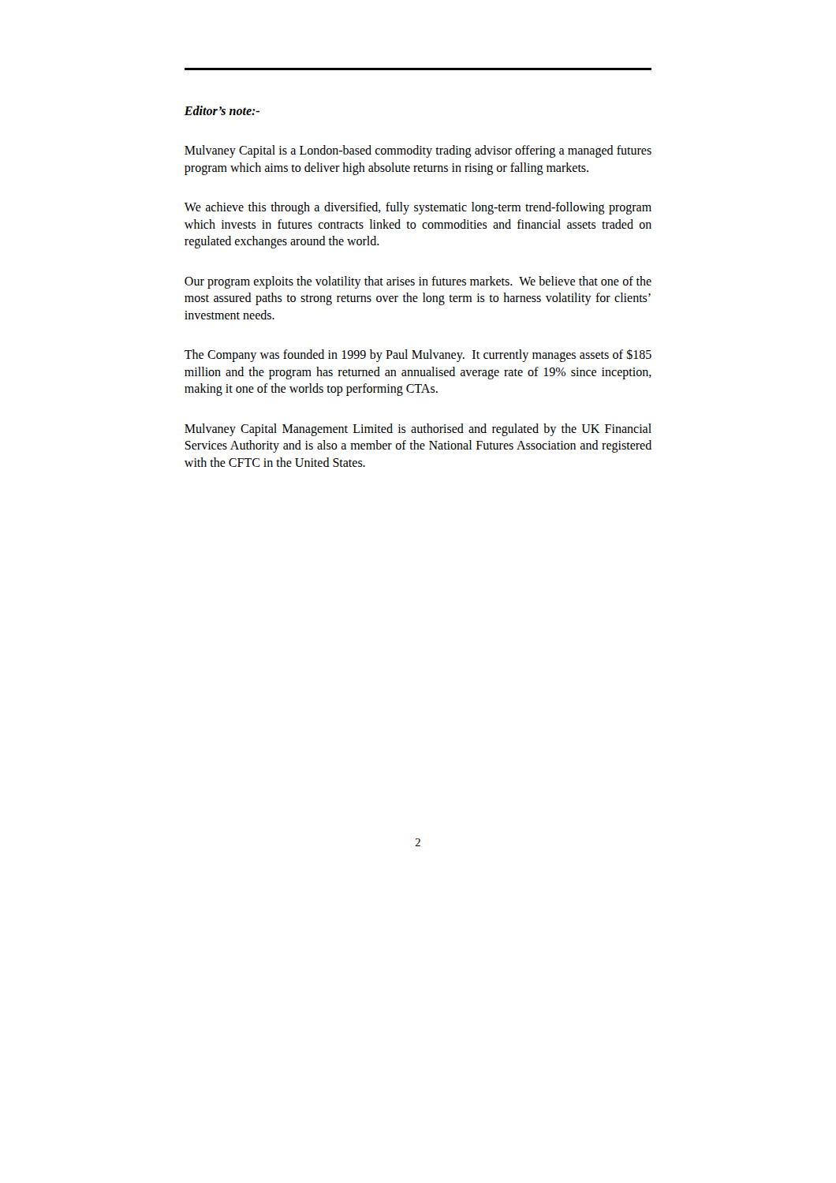Editor’s note:-
Mulvaney Capital is a London-based commodity trading advisor offering a managed futures program which aims to deliver high absolute returns in rising or falling markets.
We achieve this through a diversified, fully systematic long-term trend-following program which invests in futures contracts linked to commodities and financial assets traded on regulated exchanges around the world.
Our program exploits the volatility that arises in futures markets. We believe that one of the most assured paths to strong returns over the long term is to harness volatility for clients’ investment needs.
The Company was founded in 1999 by Paul Mulvaney. It currently manages assets of $185 million and the program has returned an annualised average rate of 19% since inception, making it one of the worlds top performing CTAs.
Mulvaney Capital Management Limited is authorised and regulated by the UK Financial Services Authority and is also a member of the National Futures Association and registered with the CFTC in the United States.
2